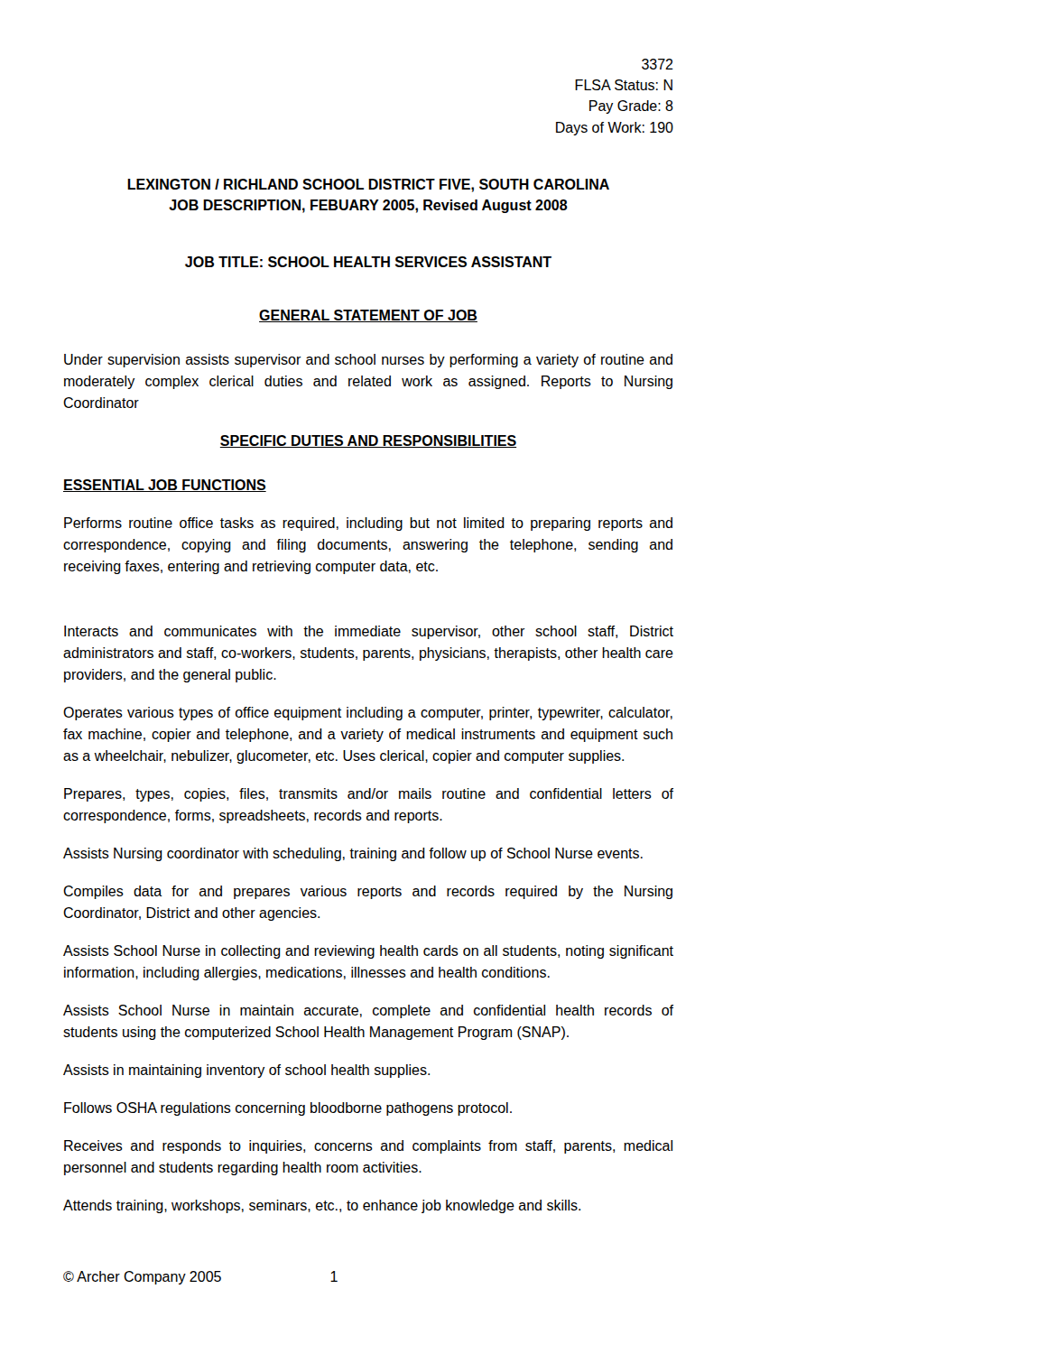3372
FLSA Status: N
Pay Grade: 8
Days of Work: 190
LEXINGTON / RICHLAND SCHOOL DISTRICT FIVE, SOUTH CAROLINA
JOB DESCRIPTION, FEBUARY 2005, Revised August 2008
JOB TITLE: SCHOOL HEALTH SERVICES ASSISTANT
GENERAL STATEMENT OF JOB
Under supervision assists supervisor and school nurses by performing a variety of routine and moderately complex clerical duties and related work as assigned. Reports to Nursing Coordinator
SPECIFIC DUTIES AND RESPONSIBILITIES
ESSENTIAL JOB FUNCTIONS
Performs routine office tasks as required, including but not limited to preparing reports and correspondence, copying and filing documents, answering the telephone, sending and receiving faxes, entering and retrieving computer data, etc.
Interacts and communicates with the immediate supervisor, other school staff, District administrators and staff, co-workers, students, parents, physicians, therapists, other health care providers, and the general public.
Operates various types of office equipment including a computer, printer, typewriter, calculator, fax machine, copier and telephone, and a variety of medical instruments and equipment such as a wheelchair, nebulizer, glucometer, etc. Uses clerical, copier and computer supplies.
Prepares, types, copies, files, transmits and/or mails routine and confidential letters of correspondence, forms, spreadsheets, records and reports.
Assists Nursing coordinator with scheduling, training and follow up of School Nurse events.
Compiles data for and prepares various reports and records required by the Nursing Coordinator, District and other agencies.
Assists School Nurse in collecting and reviewing health cards on all students, noting significant information, including allergies, medications, illnesses and health conditions.
Assists School Nurse in maintain accurate, complete and confidential health records of students using the computerized School Health Management Program (SNAP).
Assists in maintaining inventory of school health supplies.
Follows OSHA regulations concerning bloodborne pathogens protocol.
Receives and responds to inquiries, concerns and complaints from staff, parents, medical personnel and students regarding health room activities.
Attends training, workshops, seminars, etc., to enhance job knowledge and skills.
© Archer Company 2005 1